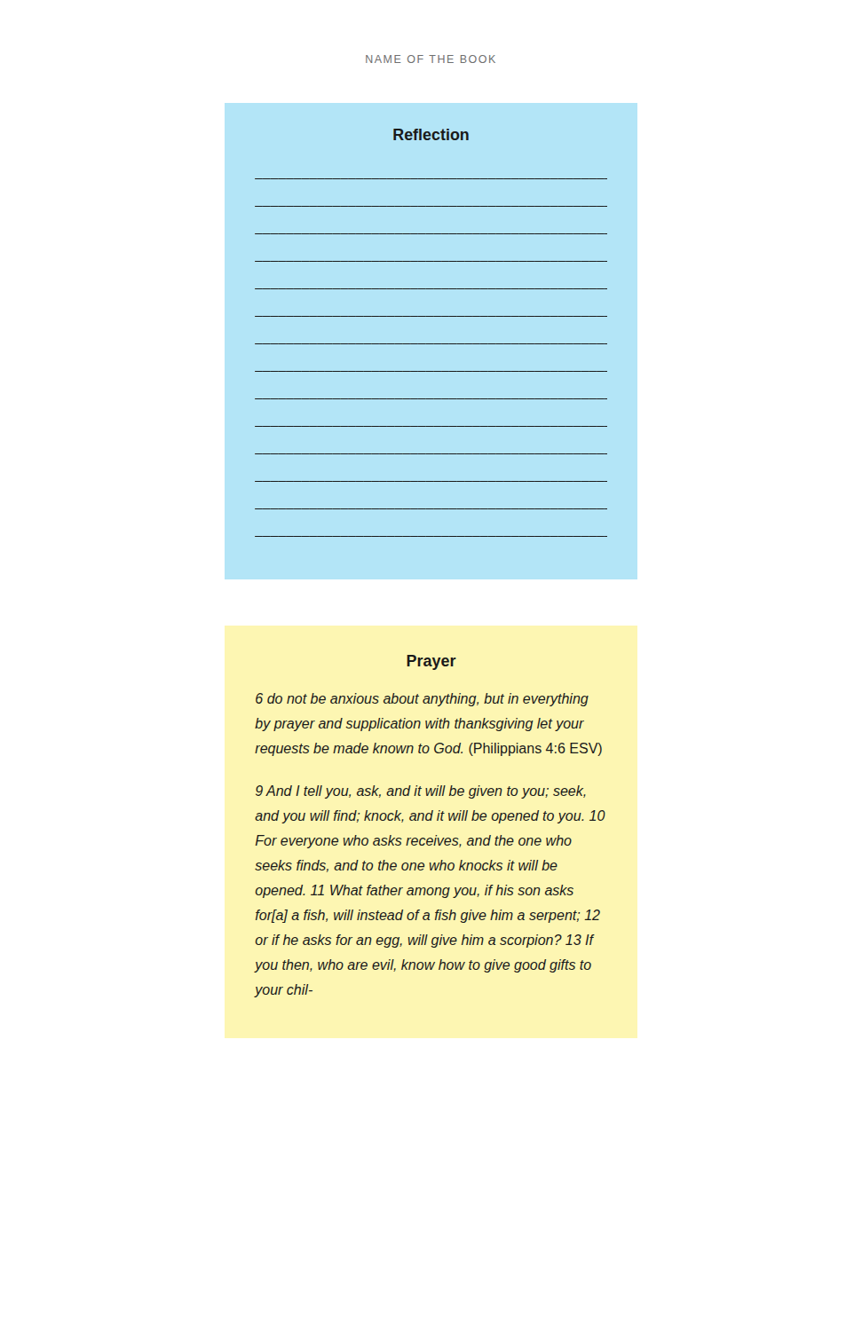Name of the Book
Reflection
_______________________________________________________
_______________________________________________________
_______________________________________________________
_______________________________________________________
_______________________________________________________
_______________________________________________________
_______________________________________________________
_____________________________________________________
_______________________________________________________
_______________________________________________________
_______________________________________________________
_______________________________________________________
_______________________________________________________
______________________________________________________
Prayer
6 do not be anxious about anything, but in everything by prayer and supplication with thanksgiving let your requests be made known to God. (Philippians 4:6 ESV)
9 And I tell you, ask, and it will be given to you; seek, and you will find; knock, and it will be opened to you. 10 For everyone who asks receives, and the one who seeks finds, and to the one who knocks it will be opened. 11 What father among you, if his son asks for[a] a fish, will instead of a fish give him a serpent; 12 or if he asks for an egg, will give him a scorpion? 13 If you then, who are evil, know how to give good gifts to your chil-